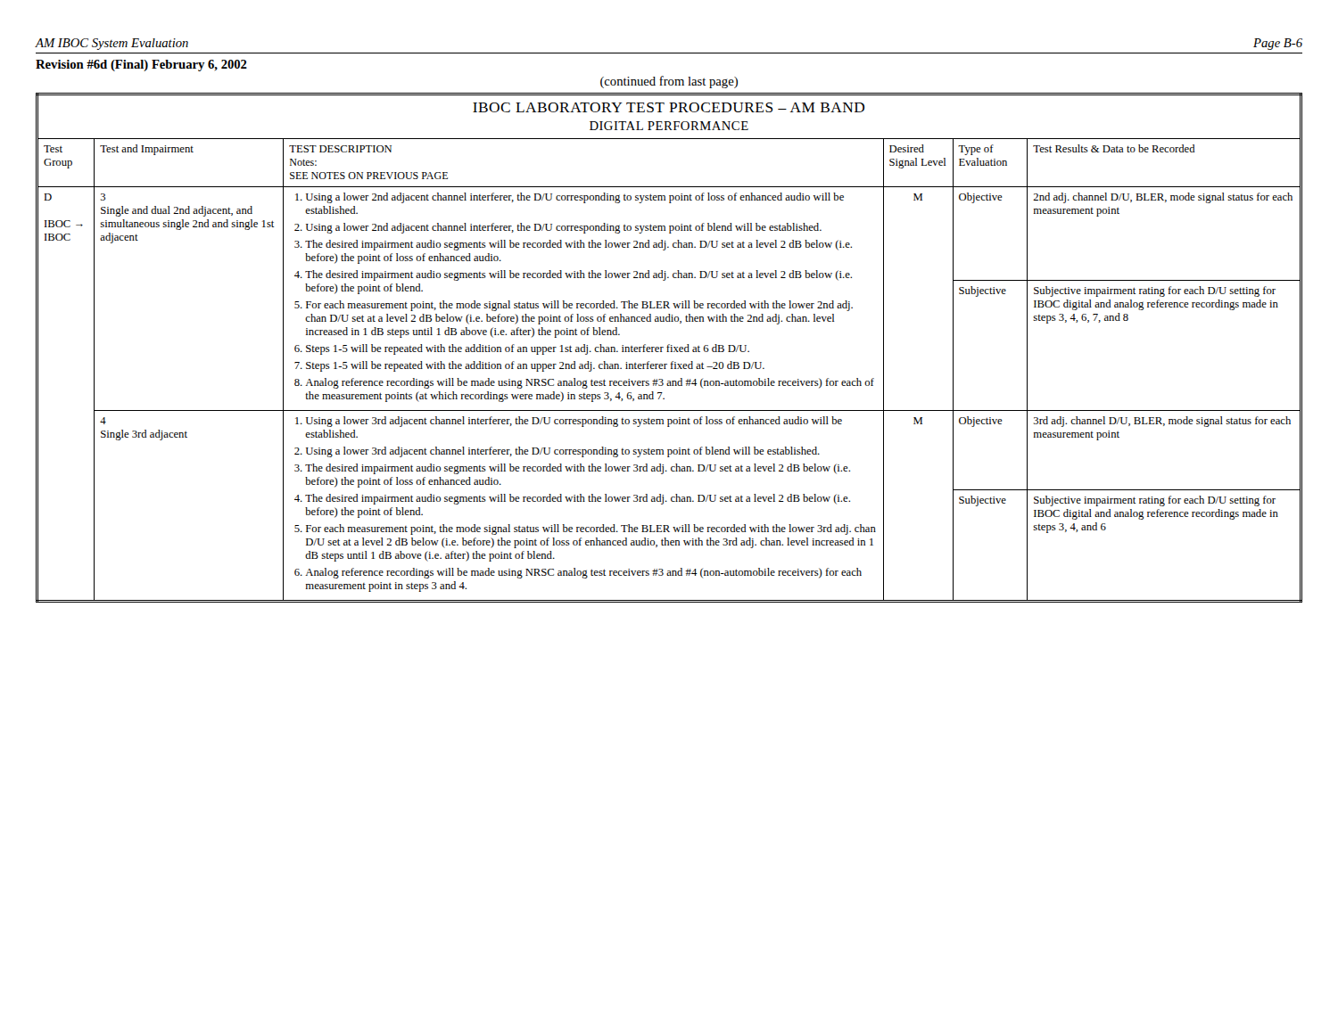AM IBOC System Evaluation Page B-6
Revision #6d (Final) February 6, 2002
(continued from last page)
| IBOC LABORATORY TEST PROCEDURES – AM BAND DIGITAL PERFORMANCE |
| Test Group | Test and Impairment | TEST DESCRIPTION Notes: SEE NOTES ON PREVIOUS PAGE | Desired Signal Level | Type of Evaluation | Test Results & Data to be Recorded |
| D IBOC → IBOC | 3 Single and dual 2nd adjacent, and simultaneous single 2nd and single 1st adjacent | Using a lower 2nd adjacent channel interferer, the D/U corresponding to system point of loss of enhanced audio will be established. Using a lower 2nd adjacent channel interferer, the D/U corresponding to system point of blend will be established. The desired impairment audio segments will be recorded with the lower 2nd adj. chan. D/U set at a level 2 dB below (i.e. before) the point of loss of enhanced audio. The desired impairment audio segments will be recorded with the lower 2nd adj. chan. D/U set at a level 2 dB below (i.e. before) the point of blend. For each measurement point, the mode signal status will be recorded. The BLER will be recorded with the lower 2nd adj. chan D/U set at a level 2 dB below (i.e. before) the point of loss of enhanced audio, then with the 2nd adj. chan. level increased in 1 dB steps until 1 dB above (i.e. after) the point of blend. Steps 1-5 will be repeated with the addition of an upper 1st adj. chan. interferer fixed at 6 dB D/U. Steps 1-5 will be repeated with the addition of an upper 2nd adj. chan. interferer fixed at –20 dB D/U. Analog reference recordings will be made using NRSC analog test receivers #3 and #4 (non-automobile receivers) for each of the measurement points (at which recordings were made) in steps 3, 4, 6, and 7. | M | Objective | 2nd adj. channel D/U, BLER, mode signal status for each measurement point |
| Subjective | Subjective impairment rating for each D/U setting for IBOC digital and analog reference recordings made in steps 3, 4, 6, 7, and 8 |
| 4 Single 3rd adjacent | Using a lower 3rd adjacent channel interferer, the D/U corresponding to system point of loss of enhanced audio will be established. Using a lower 3rd adjacent channel interferer, the D/U corresponding to system point of blend will be established. The desired impairment audio segments will be recorded with the lower 3rd adj. chan. D/U set at a level 2 dB below (i.e. before) the point of loss of enhanced audio. The desired impairment audio segments will be recorded with the lower 3rd adj. chan. D/U set at a level 2 dB below (i.e. before) the point of blend. For each measurement point, the mode signal status will be recorded. The BLER will be recorded with the lower 3rd adj. chan D/U set at a level 2 dB below (i.e. before) the point of loss of enhanced audio, then with the 3rd adj. chan. level increased in 1 dB steps until 1 dB above (i.e. after) the point of blend. Analog reference recordings will be made using NRSC analog test receivers #3 and #4 (non-automobile receivers) for each measurement point in steps 3 and 4. | M | Objective | 3rd adj. channel D/U, BLER, mode signal status for each measurement point |
| Subjective | Subjective impairment rating for each D/U setting for IBOC digital and analog reference recordings made in steps 3, 4, and 6 |